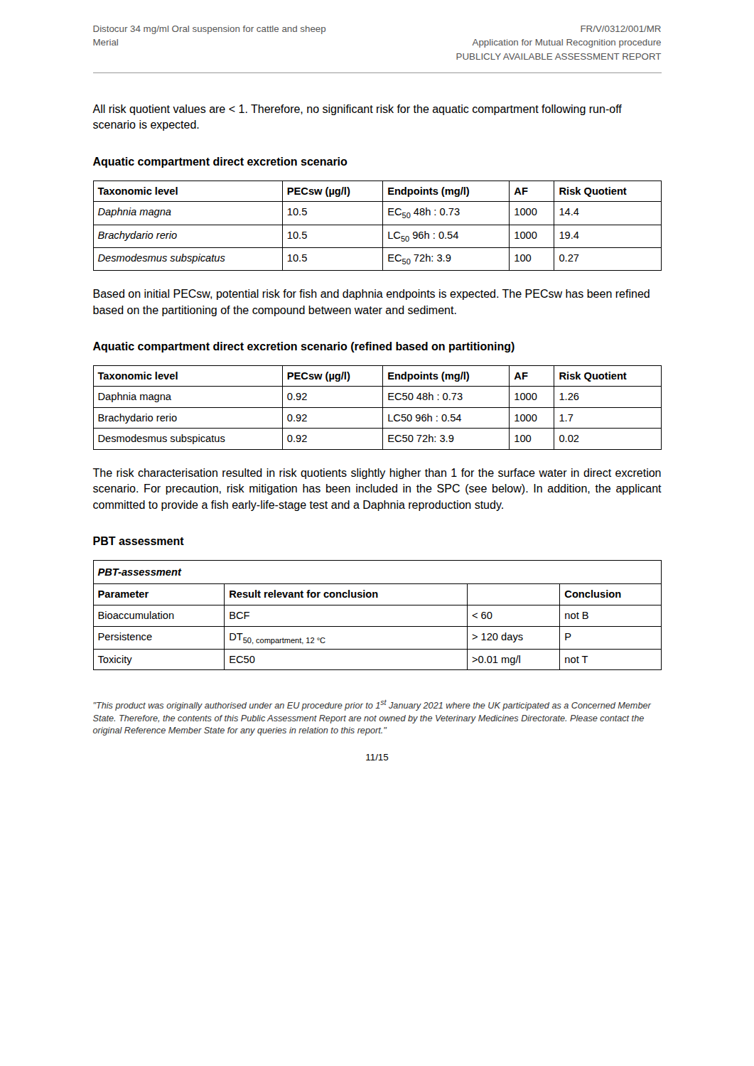Distocur 34 mg/ml Oral suspension for cattle and sheep
Merial
FR/V/0312/001/MR
Application for Mutual Recognition procedure
PUBLICLY AVAILABLE ASSESSMENT REPORT
All risk quotient values are < 1. Therefore, no significant risk for the aquatic compartment following run-off scenario is expected.
Aquatic compartment direct excretion scenario
| Taxonomic level | PECsw (µg/l) | Endpoints (mg/l) | AF | Risk Quotient |
| --- | --- | --- | --- | --- |
| Daphnia magna | 10.5 | EC 50 48h : 0.73 | 1000 | 14.4 |
| Brachydario rerio | 10.5 | LC 50 96h : 0.54 | 1000 | 19.4 |
| Desmodesmus subspicatus | 10.5 | EC 50 72h: 3.9 | 100 | 0.27 |
Based on initial PECsw, potential risk for fish and daphnia endpoints is expected. The PECsw has been refined based on the partitioning of the compound between water and sediment.
Aquatic compartment direct excretion scenario (refined based on partitioning)
| Taxonomic level | PECsw (µg/l) | Endpoints (mg/l) | AF | Risk Quotient |
| --- | --- | --- | --- | --- |
| Daphnia magna | 0.92 | EC50 48h : 0.73 | 1000 | 1.26 |
| Brachydario rerio | 0.92 | LC50 96h : 0.54 | 1000 | 1.7 |
| Desmodesmus subspicatus | 0.92 | EC50 72h: 3.9 | 100 | 0.02 |
The risk characterisation resulted in risk quotients slightly higher than 1 for the surface water in direct excretion scenario. For precaution, risk mitigation has been included in the SPC (see below). In addition, the applicant committed to provide a fish early-life-stage test and a Daphnia reproduction study.
PBT assessment
PBT-assessment
| Parameter | Result relevant for conclusion | | Conclusion |
| --- | --- | --- | --- |
| Bioaccumulation | BCF | < 60 | not B |
| Persistence | DT 50, compartment, 12 °C | > 120 days | P |
| Toxicity | EC50 | >0.01 mg/l | not T |
"This product was originally authorised under an EU procedure prior to 1st January 2021 where the UK participated as a Concerned Member State. Therefore, the contents of this Public Assessment Report are not owned by the Veterinary Medicines Directorate. Please contact the original Reference Member State for any queries in relation to this report."
11/15